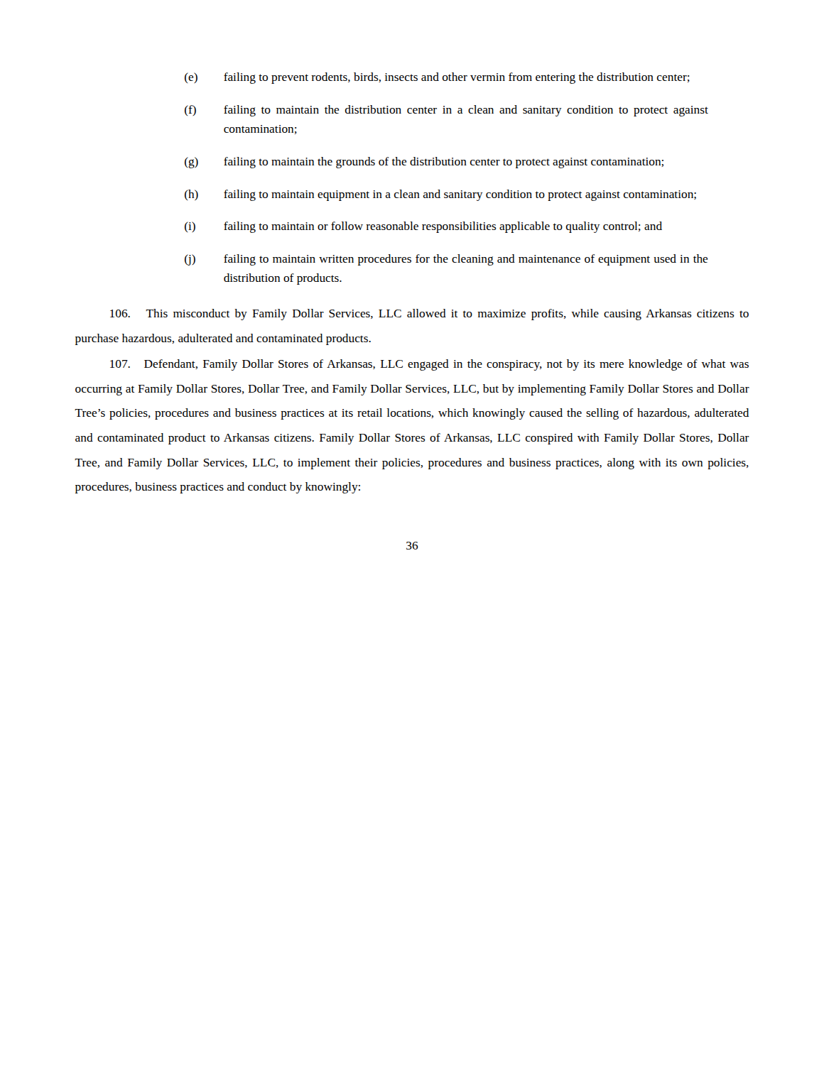(e) failing to prevent rodents, birds, insects and other vermin from entering the distribution center;
(f) failing to maintain the distribution center in a clean and sanitary condition to protect against contamination;
(g) failing to maintain the grounds of the distribution center to protect against contamination;
(h) failing to maintain equipment in a clean and sanitary condition to protect against contamination;
(i) failing to maintain or follow reasonable responsibilities applicable to quality control; and
(j) failing to maintain written procedures for the cleaning and maintenance of equipment used in the distribution of products.
106. This misconduct by Family Dollar Services, LLC allowed it to maximize profits, while causing Arkansas citizens to purchase hazardous, adulterated and contaminated products.
107. Defendant, Family Dollar Stores of Arkansas, LLC engaged in the conspiracy, not by its mere knowledge of what was occurring at Family Dollar Stores, Dollar Tree, and Family Dollar Services, LLC, but by implementing Family Dollar Stores and Dollar Tree’s policies, procedures and business practices at its retail locations, which knowingly caused the selling of hazardous, adulterated and contaminated product to Arkansas citizens. Family Dollar Stores of Arkansas, LLC conspired with Family Dollar Stores, Dollar Tree, and Family Dollar Services, LLC, to implement their policies, procedures and business practices, along with its own policies, procedures, business practices and conduct by knowingly:
36